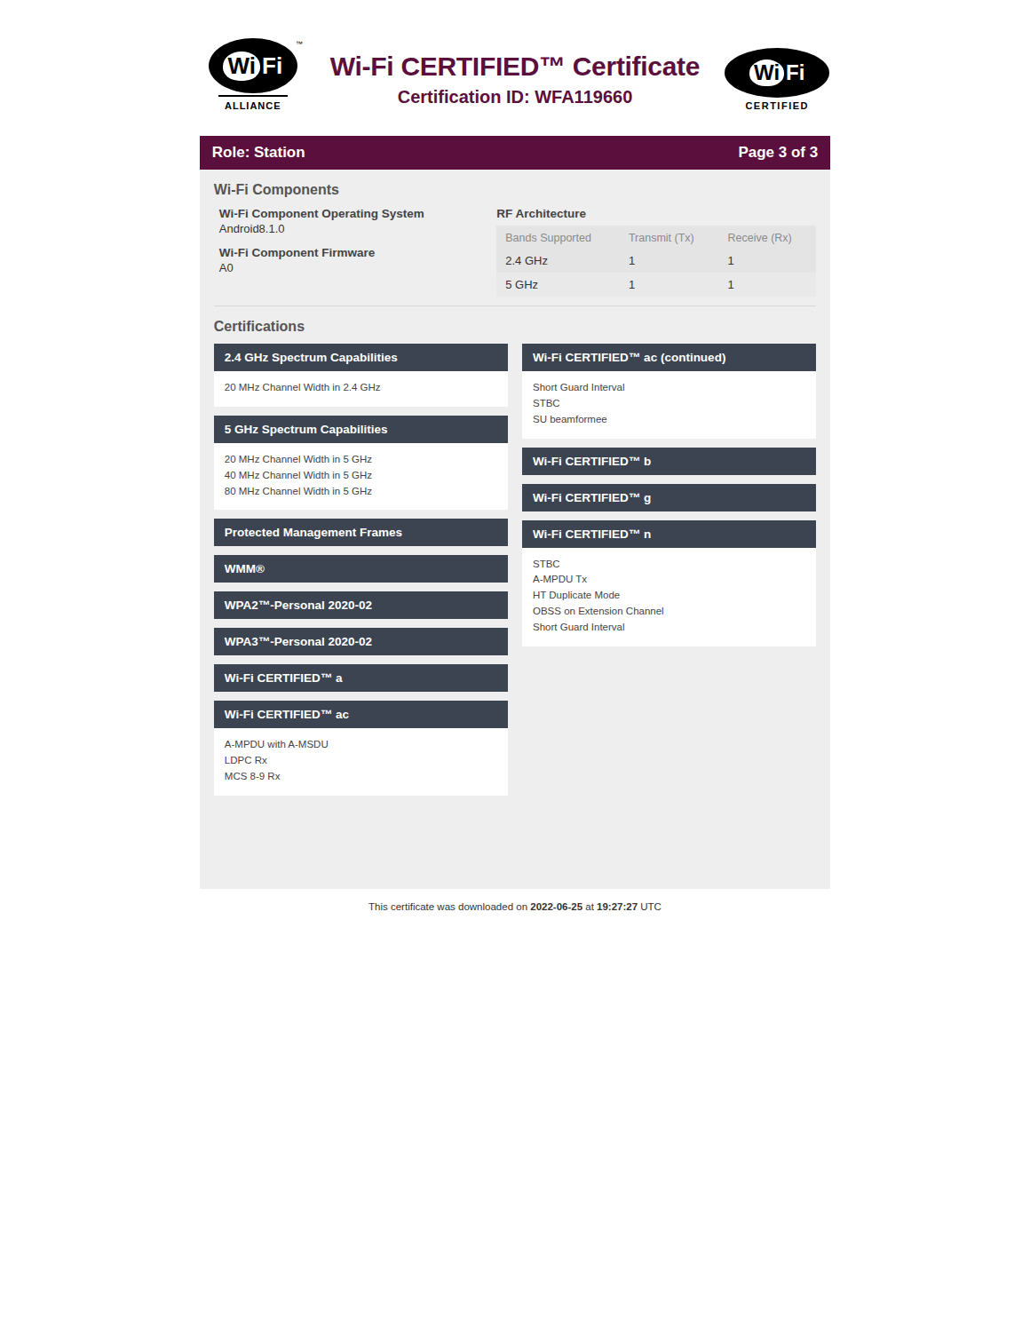Wi Fi™
ALLIANCE
Wi-Fi CERTIFIED™ Certificate
Certification ID: WFA119660
Wi Fi®
CERTIFIED
Role: Station Page 3 of 3
Wi-Fi Components
Wi-Fi Component Operating System
Android8.1.0
Wi-Fi Component Firmware
A0
RF Architecture
| Bands Supported | Transmit (Tx) | Receive (Rx) |
| --- | --- | --- |
| 2.4 GHz | 1 | 1 |
| 5 GHz | 1 | 1 |
Certifications
2.4 GHz Spectrum Capabilities
20 MHz Channel Width in 2.4 GHz
5 GHz Spectrum Capabilities
20 MHz Channel Width in 5 GHz
40 MHz Channel Width in 5 GHz
80 MHz Channel Width in 5 GHz
Protected Management Frames
WMM®
WPA2™-Personal 2020-02
WPA3™-Personal 2020-02
Wi-Fi CERTIFIED™ a
Wi-Fi CERTIFIED™ ac
A-MPDU with A-MSDU
LDPC Rx
MCS 8-9 Rx
Wi-Fi CERTIFIED™ ac (continued)
Short Guard Interval
STBC
SU beamformee
Wi-Fi CERTIFIED™ b
Wi-Fi CERTIFIED™ g
Wi-Fi CERTIFIED™ n
STBC
A-MPDU Tx
HT Duplicate Mode
OBSS on Extension Channel
Short Guard Interval
This certificate was downloaded on 2022-06-25 at 19:27:27 UTC